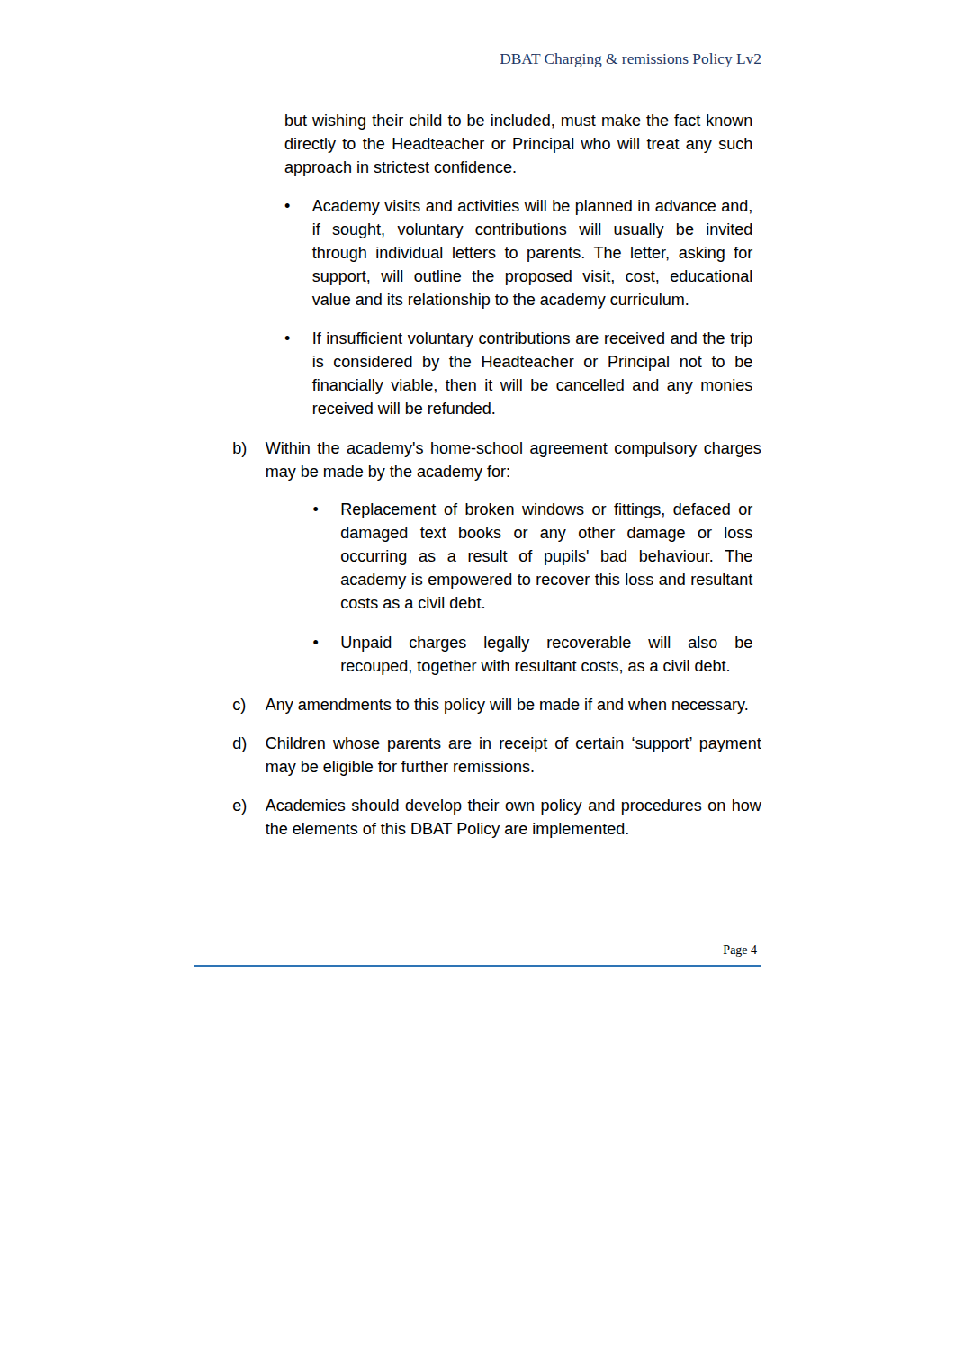DBAT Charging & remissions Policy Lv2
but wishing their child to be included, must make the fact known directly to the Headteacher or Principal who will treat any such approach in strictest confidence.
Academy visits and activities will be planned in advance and, if sought, voluntary contributions will usually be invited through individual letters to parents. The letter, asking for support, will outline the proposed visit, cost, educational value and its relationship to the academy curriculum.
If insufficient voluntary contributions are received and the trip is considered by the Headteacher or Principal not to be financially viable, then it will be cancelled and any monies received will be refunded.
Within the academy's home-school agreement compulsory charges may be made by the academy for:
Replacement of broken windows or fittings, defaced or damaged text books or any other damage or loss occurring as a result of pupils' bad behaviour. The academy is empowered to recover this loss and resultant costs as a civil debt.
Unpaid charges legally recoverable will also be recouped, together with resultant costs, as a civil debt.
Any amendments to this policy will be made if and when necessary.
Children whose parents are in receipt of certain ‘support’ payment may be eligible for further remissions.
Academies should develop their own policy and procedures on how the elements of this DBAT Policy are implemented.
Page 4